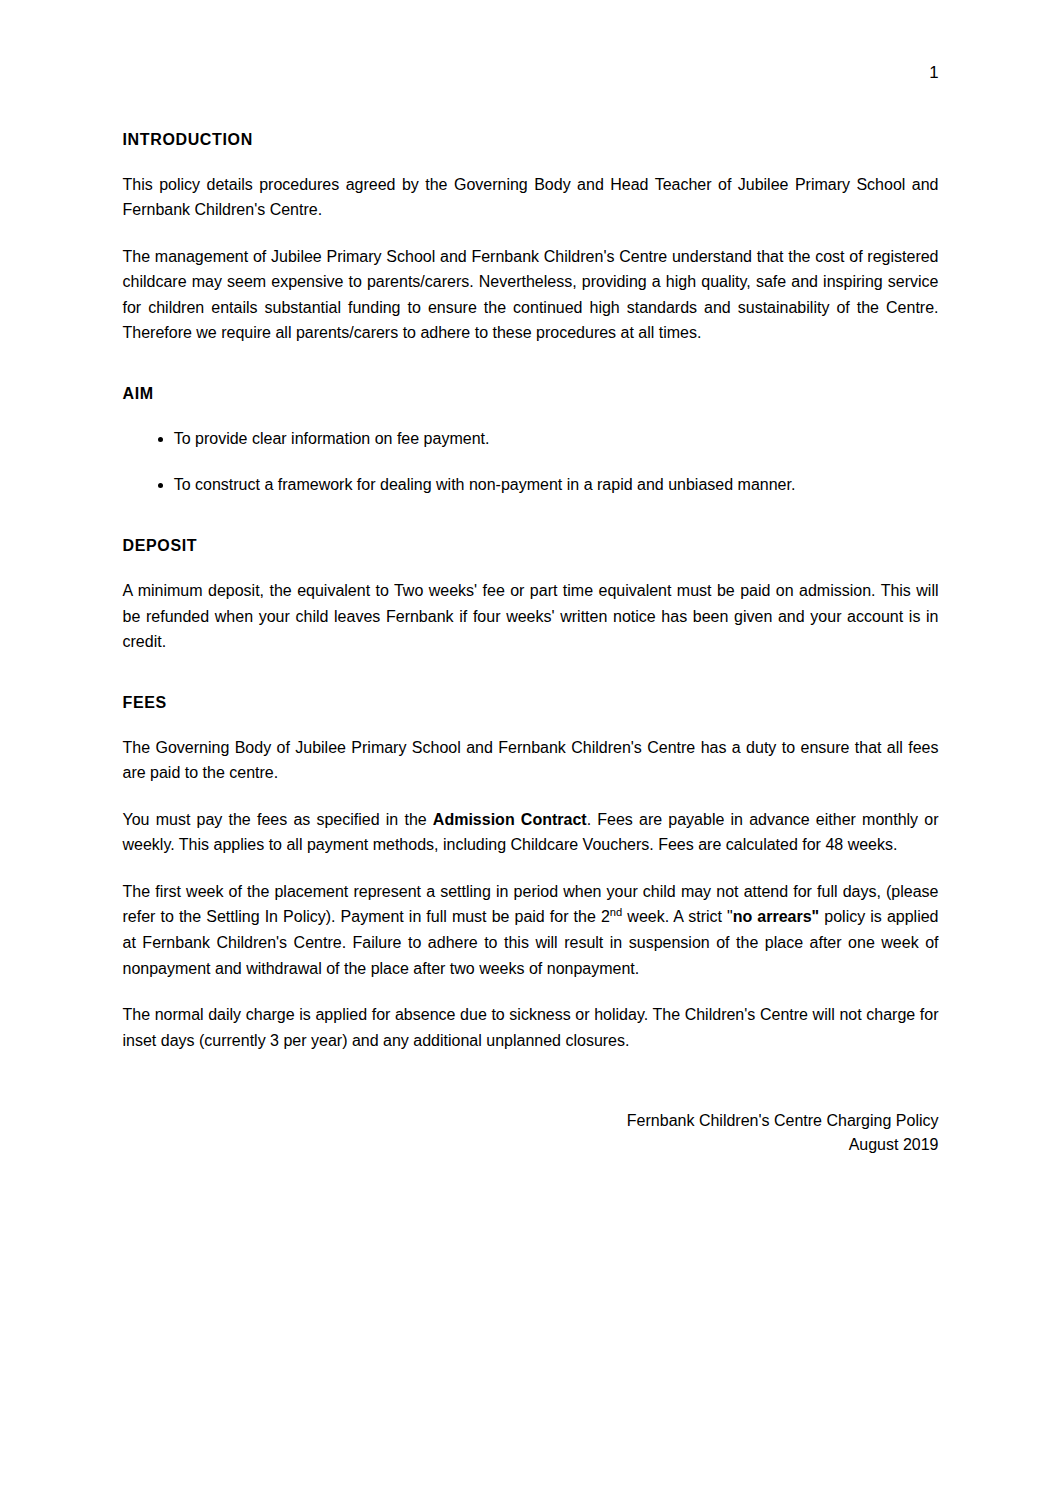1
INTRODUCTION
This policy details procedures agreed by the Governing Body and Head Teacher of Jubilee Primary School and Fernbank Children's Centre.
The management of Jubilee Primary School and Fernbank Children's Centre understand that the cost of registered childcare may seem expensive to parents/carers. Nevertheless, providing a high quality, safe and inspiring service for children entails substantial funding to ensure the continued high standards and sustainability of the Centre. Therefore we require all parents/carers to adhere to these procedures at all times.
AIM
To provide clear information on fee payment.
To construct a framework for dealing with non-payment in a rapid and unbiased manner.
DEPOSIT
A minimum deposit, the equivalent to Two weeks' fee or part time equivalent must be paid on admission. This will be refunded when your child leaves Fernbank if four weeks' written notice has been given and your account is in credit.
FEES
The Governing Body of Jubilee Primary School and Fernbank Children's Centre has a duty to ensure that all fees are paid to the centre.
You must pay the fees as specified in the Admission Contract. Fees are payable in advance either monthly or weekly. This applies to all payment methods, including Childcare Vouchers. Fees are calculated for 48 weeks.
The first week of the placement represent a settling in period when your child may not attend for full days, (please refer to the Settling In Policy). Payment in full must be paid for the 2nd week. A strict "no arrears" policy is applied at Fernbank Children's Centre. Failure to adhere to this will result in suspension of the place after one week of nonpayment and withdrawal of the place after two weeks of nonpayment.
The normal daily charge is applied for absence due to sickness or holiday. The Children's Centre will not charge for inset days (currently 3 per year) and any additional unplanned closures.
Fernbank Children's Centre Charging Policy
August 2019